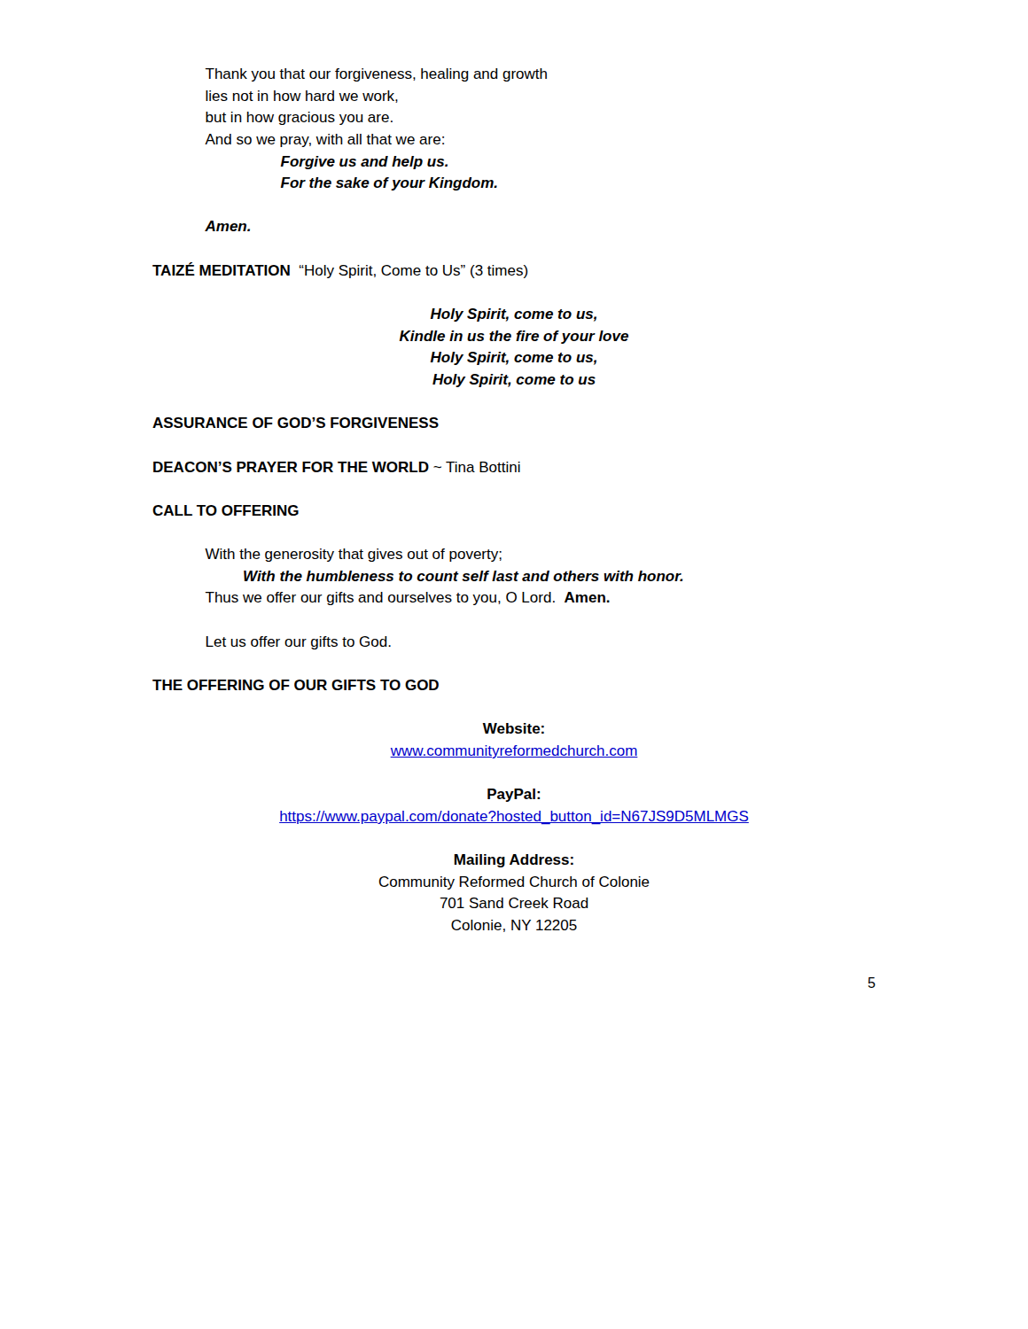Thank you that our forgiveness, healing and growth
lies not in how hard we work,
but in how gracious you are.
And so we pray, with all that we are:
Forgive us and help us.
For the sake of your Kingdom.
Amen.
TAIZÉ MEDITATION
“Holy Spirit, Come to Us” (3 times)
Holy Spirit, come to us,
Kindle in us the fire of your love
Holy Spirit, come to us,
Holy Spirit, come to us
ASSURANCE OF GOD’S FORGIVENESS
DEACON’S PRAYER FOR THE WORLD
~ Tina Bottini
CALL TO OFFERING
With the generosity that gives out of poverty;
With the humbleness to count self last and others with honor.
Thus we offer our gifts and ourselves to you, O Lord. Amen.
Let us offer our gifts to God.
THE OFFERING OF OUR GIFTS TO GOD
Website:
www.communityreformedchurch.com
PayPal:
https://www.paypal.com/donate?hosted_button_id=N67JS9D5MLMGS
Mailing Address:
Community Reformed Church of Colonie
701 Sand Creek Road
Colonie, NY 12205
5